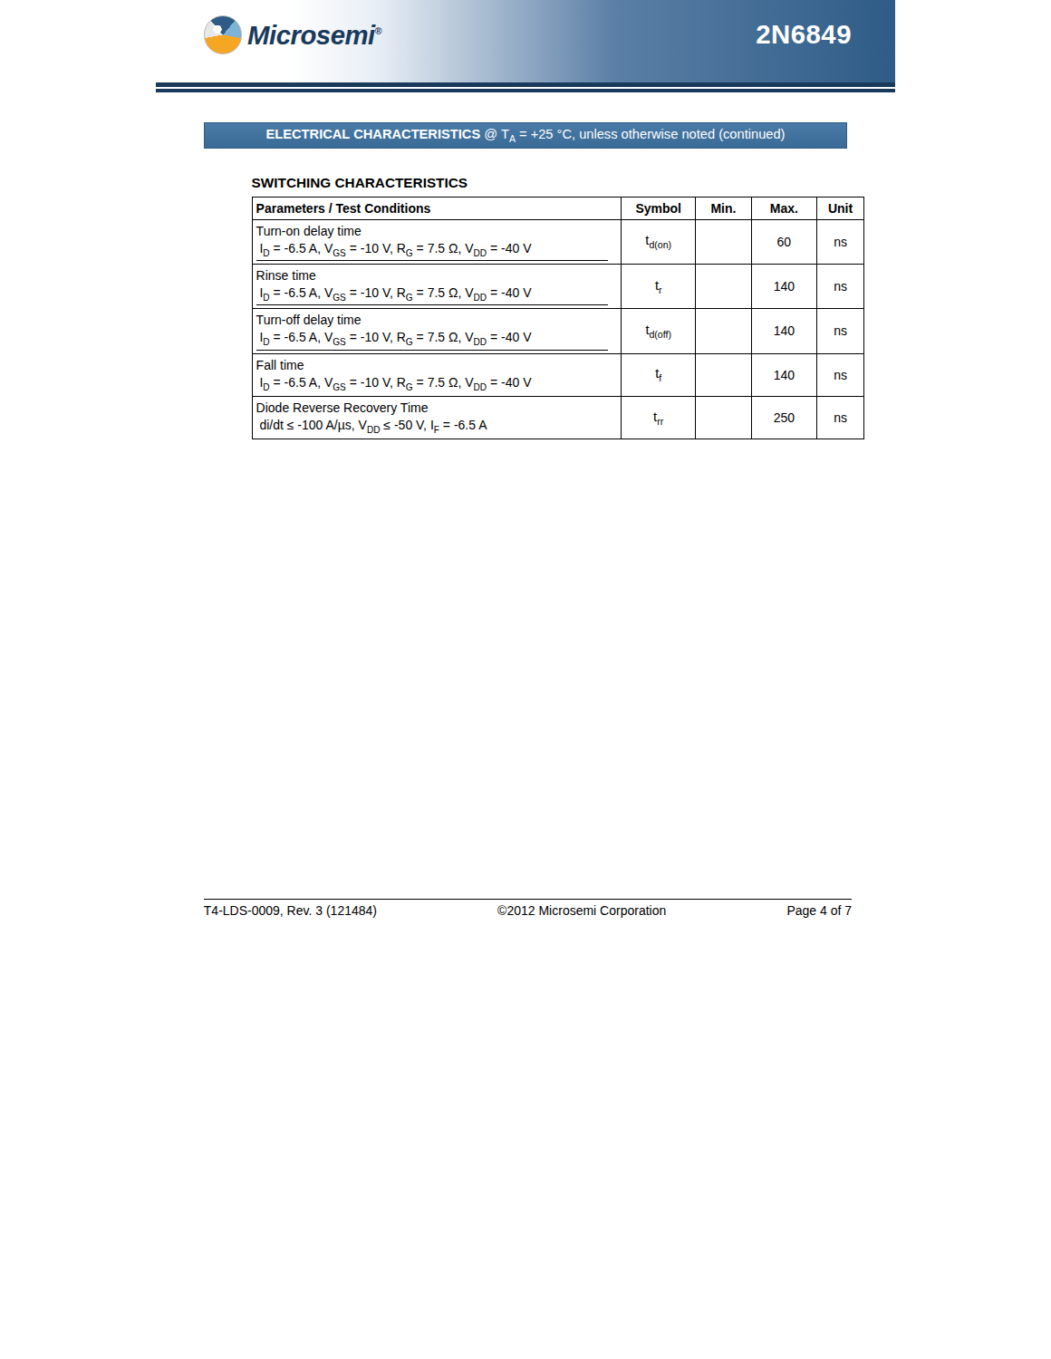Microsemi®
2N6849
ELECTRICAL CHARACTERISTICS @ TA = +25 °C, unless otherwise noted (continued)
SWITCHING CHARACTERISTICS
| Parameters / Test Conditions | Symbol | Min. | Max. | Unit |
| --- | --- | --- | --- | --- |
| Turn-on delay time I D = -6.5 A, V GS = -10 V, R G = 7.5 Ω, V DD = -40 V | t d(on) | | 60 | ns |
| Rinse time I D = -6.5 A, V GS = -10 V, R G = 7.5 Ω, V DD = -40 V | t r | | 140 | ns |
| Turn-off delay time I D = -6.5 A, V GS = -10 V, R G = 7.5 Ω, V DD = -40 V | t d(off) | | 140 | ns |
| Fall time I D = -6.5 A, V GS = -10 V, R G = 7.5 Ω, V DD = -40 V | t f | | 140 | ns |
| Diode Reverse Recovery Time di/dt ≤ -100 A/µs, V DD ≤ -50 V, I F = -6.5 A | t rr | | 250 | ns |
T4-LDS-0009, Rev. 3 (121484)
©2012 Microsemi Corporation
Page 4 of 7